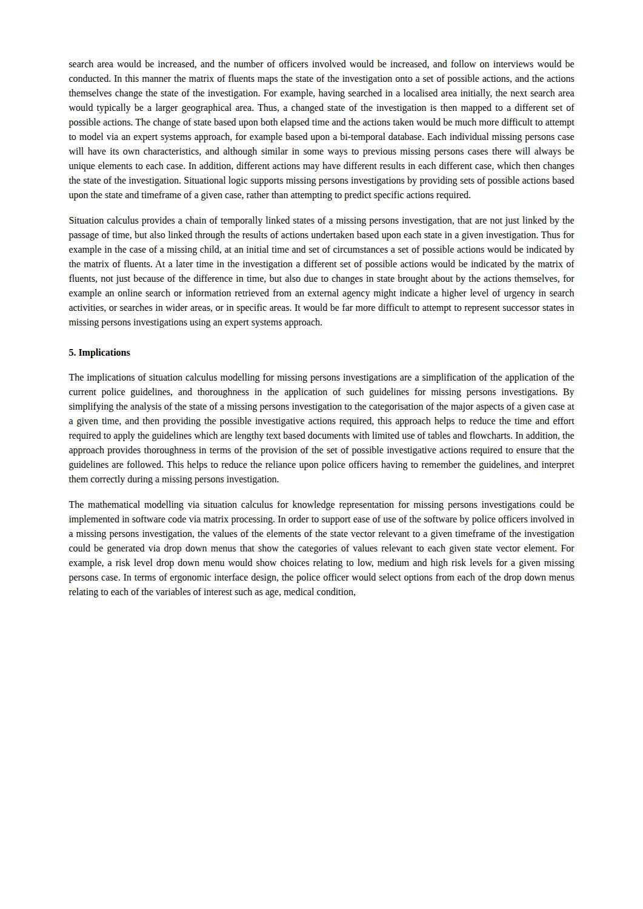search area would be increased, and the number of officers involved would be increased, and follow on interviews would be conducted. In this manner the matrix of fluents maps the state of the investigation onto a set of possible actions, and the actions themselves change the state of the investigation. For example, having searched in a localised area initially, the next search area would typically be a larger geographical area. Thus, a changed state of the investigation is then mapped to a different set of possible actions. The change of state based upon both elapsed time and the actions taken would be much more difficult to attempt to model via an expert systems approach, for example based upon a bi-temporal database. Each individual missing persons case will have its own characteristics, and although similar in some ways to previous missing persons cases there will always be unique elements to each case. In addition, different actions may have different results in each different case, which then changes the state of the investigation. Situational logic supports missing persons investigations by providing sets of possible actions based upon the state and timeframe of a given case, rather than attempting to predict specific actions required.
Situation calculus provides a chain of temporally linked states of a missing persons investigation, that are not just linked by the passage of time, but also linked through the results of actions undertaken based upon each state in a given investigation. Thus for example in the case of a missing child, at an initial time and set of circumstances a set of possible actions would be indicated by the matrix of fluents. At a later time in the investigation a different set of possible actions would be indicated by the matrix of fluents, not just because of the difference in time, but also due to changes in state brought about by the actions themselves, for example an online search or information retrieved from an external agency might indicate a higher level of urgency in search activities, or searches in wider areas, or in specific areas. It would be far more difficult to attempt to represent successor states in missing persons investigations using an expert systems approach.
5. Implications
The implications of situation calculus modelling for missing persons investigations are a simplification of the application of the current police guidelines, and thoroughness in the application of such guidelines for missing persons investigations. By simplifying the analysis of the state of a missing persons investigation to the categorisation of the major aspects of a given case at a given time, and then providing the possible investigative actions required, this approach helps to reduce the time and effort required to apply the guidelines which are lengthy text based documents with limited use of tables and flowcharts. In addition, the approach provides thoroughness in terms of the provision of the set of possible investigative actions required to ensure that the guidelines are followed. This helps to reduce the reliance upon police officers having to remember the guidelines, and interpret them correctly during a missing persons investigation.
The mathematical modelling via situation calculus for knowledge representation for missing persons investigations could be implemented in software code via matrix processing. In order to support ease of use of the software by police officers involved in a missing persons investigation, the values of the elements of the state vector relevant to a given timeframe of the investigation could be generated via drop down menus that show the categories of values relevant to each given state vector element. For example, a risk level drop down menu would show choices relating to low, medium and high risk levels for a given missing persons case. In terms of ergonomic interface design, the police officer would select options from each of the drop down menus relating to each of the variables of interest such as age, medical condition,